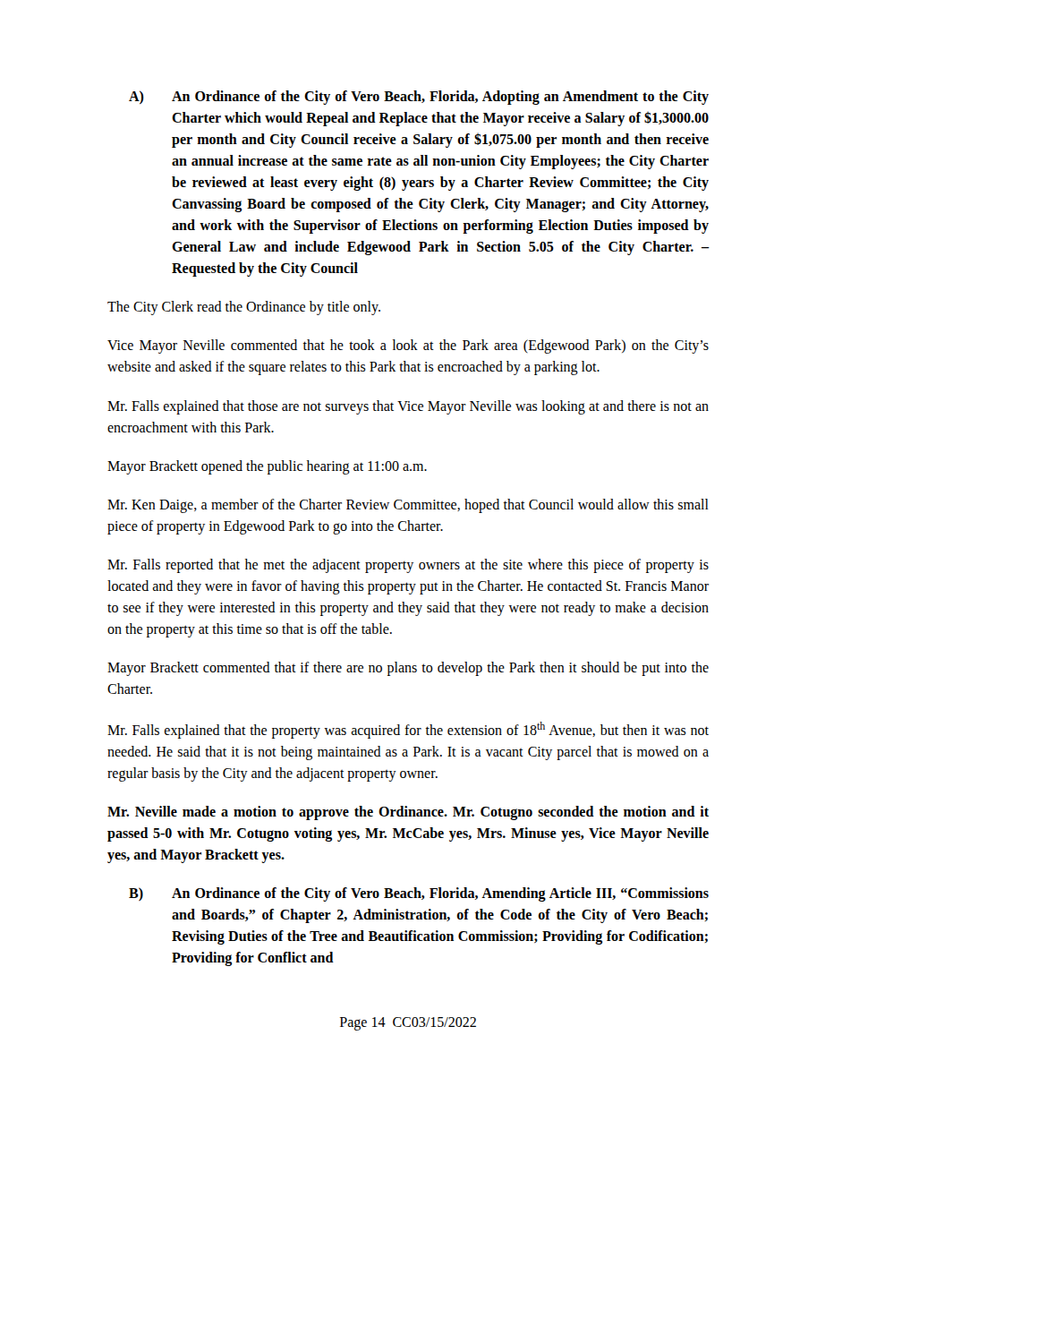A)
An Ordinance of the City of Vero Beach, Florida, Adopting an Amendment to the City Charter which would Repeal and Replace that the Mayor receive a Salary of $1,3000.00 per month and City Council receive a Salary of $1,075.00 per month and then receive an annual increase at the same rate as all non-union City Employees; the City Charter be reviewed at least every eight (8) years by a Charter Review Committee; the City Canvassing Board be composed of the City Clerk, City Manager; and City Attorney, and work with the Supervisor of Elections on performing Election Duties imposed by General Law and include Edgewood Park in Section 5.05 of the City Charter. – Requested by the City Council
The City Clerk read the Ordinance by title only.
Vice Mayor Neville commented that he took a look at the Park area (Edgewood Park) on the City’s website and asked if the square relates to this Park that is encroached by a parking lot.
Mr. Falls explained that those are not surveys that Vice Mayor Neville was looking at and there is not an encroachment with this Park.
Mayor Brackett opened the public hearing at 11:00 a.m.
Mr. Ken Daige, a member of the Charter Review Committee, hoped that Council would allow this small piece of property in Edgewood Park to go into the Charter.
Mr. Falls reported that he met the adjacent property owners at the site where this piece of property is located and they were in favor of having this property put in the Charter. He contacted St. Francis Manor to see if they were interested in this property and they said that they were not ready to make a decision on the property at this time so that is off the table.
Mayor Brackett commented that if there are no plans to develop the Park then it should be put into the Charter.
Mr. Falls explained that the property was acquired for the extension of 18th Avenue, but then it was not needed. He said that it is not being maintained as a Park. It is a vacant City parcel that is mowed on a regular basis by the City and the adjacent property owner.
Mr. Neville made a motion to approve the Ordinance. Mr. Cotugno seconded the motion and it passed 5-0 with Mr. Cotugno voting yes, Mr. McCabe yes, Mrs. Minuse yes, Vice Mayor Neville yes, and Mayor Brackett yes.
B)
An Ordinance of the City of Vero Beach, Florida, Amending Article III, “Commissions and Boards,” of Chapter 2, Administration, of the Code of the City of Vero Beach; Revising Duties of the Tree and Beautification Commission; Providing for Codification; Providing for Conflict and
Page 14 CC03/15/2022